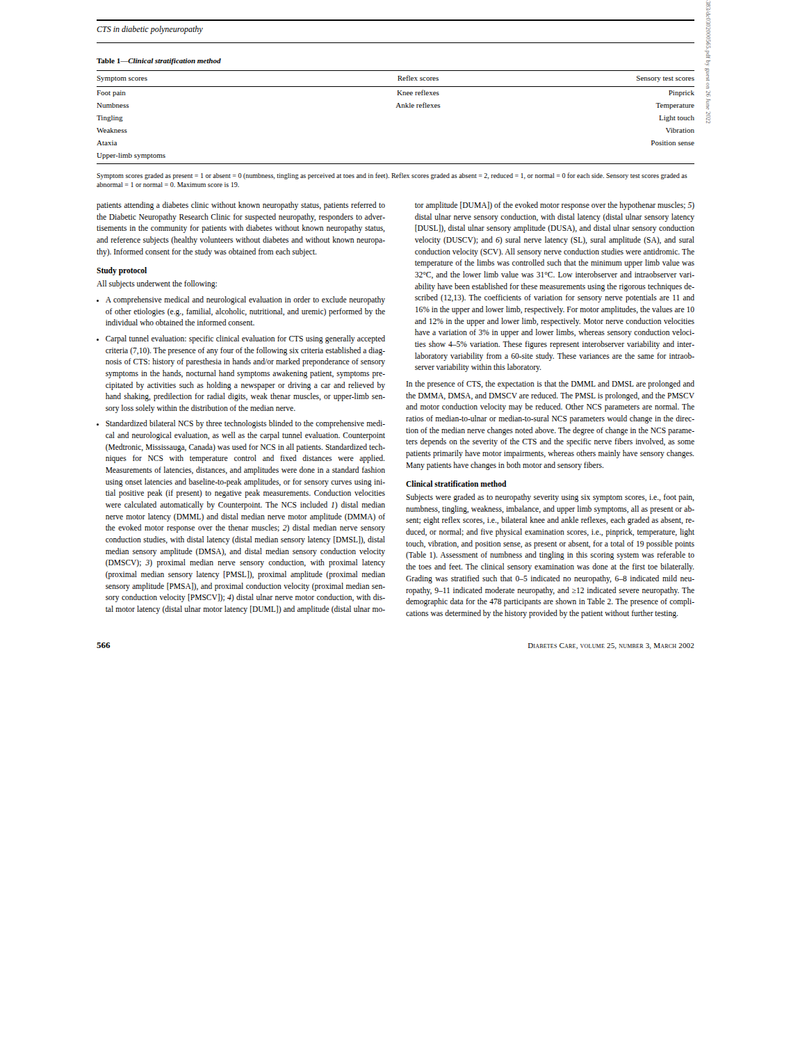CTS in diabetic polyneuropathy
Table 1— Clinical stratification method
| Symptom scores | Reflex scores | Sensory test scores |
| --- | --- | --- |
| Foot pain | Knee reflexes | Pinprick |
| Numbness | Ankle reflexes | Temperature |
| Tingling | | Light touch |
| Weakness | | Vibration |
| Ataxia | | Position sense |
| Upper-limb symptoms | | |
Symptom scores graded as present = 1 or absent = 0 (numbness, tingling as perceived at toes and in feet). Reflex scores graded as absent = 2, reduced = 1, or normal = 0 for each side. Sensory test scores graded as abnormal = 1 or normal = 0. Maximum score is 19.
patients attending a diabetes clinic without known neuropathy status, patients referred to the Diabetic Neuropathy Research Clinic for suspected neuropathy, responders to advertisements in the community for patients with diabetes without known neuropathy status, and reference subjects (healthy volunteers without diabetes and without known neuropathy). Informed consent for the study was obtained from each subject.
Study protocol
All subjects underwent the following:
A comprehensive medical and neurological evaluation in order to exclude neuropathy of other etiologies (e.g., familial, alcoholic, nutritional, and uremic) performed by the individual who obtained the informed consent.
Carpal tunnel evaluation: specific clinical evaluation for CTS using generally accepted criteria (7,10). The presence of any four of the following six criteria established a diagnosis of CTS: history of paresthesia in hands and/or marked preponderance of sensory symptoms in the hands, nocturnal hand symptoms awakening patient, symptoms precipitated by activities such as holding a newspaper or driving a car and relieved by hand shaking, predilection for radial digits, weak thenar muscles, or upper-limb sensory loss solely within the distribution of the median nerve.
Standardized bilateral NCS by three technologists blinded to the comprehensive medical and neurological evaluation, as well as the carpal tunnel evaluation. Counterpoint (Medtronic, Mississauga, Canada) was used for NCS in all patients. Standardized techniques for NCS with temperature control and fixed distances were applied. Measurements of latencies, distances, and amplitudes were done in a standard fashion using onset latencies and baseline-to-peak amplitudes, or for sensory curves using initial positive peak (if present) to negative peak measurements. Conduction velocities were calculated automatically by Counterpoint. The NCS included 1) distal median nerve motor latency (DMML) and distal median nerve motor amplitude (DMMA) of the evoked motor response over the thenar muscles; 2) distal median nerve sensory conduction studies, with distal latency (distal median sensory latency [DMSL]), distal median sensory amplitude (DMSA), and distal median sensory conduction velocity (DMSCV); 3) proximal median nerve sensory conduction, with proximal latency (proximal median sensory latency [PMSL]), proximal amplitude (proximal median sensory amplitude [PMSA]), and proximal conduction velocity (proximal median sensory conduction velocity [PMSCV]); 4) distal ulnar nerve motor conduction, with distal motor latency (distal ulnar motor latency [DUML]) and amplitude (distal ulnar motor amplitude [DUMA]) of the evoked motor response over the hypothenar muscles; 5) distal ulnar nerve sensory conduction, with distal latency (distal ulnar sensory latency [DUSL]), distal ulnar sensory amplitude (DUSA), and distal ulnar sensory conduction velocity (DUSCV); and 6) sural nerve latency (SL), sural amplitude (SA), and sural conduction velocity (SCV). All sensory nerve conduction studies were antidromic. The temperature of the limbs was controlled such that the minimum upper limb value was 32°C, and the lower limb value was 31°C. Low interobserver and intraobserver variability have been established for these measurements using the rigorous techniques described (12,13). The coefficients of variation for sensory nerve potentials are 11 and 16% in the upper and lower limb, respectively. For motor amplitudes, the values are 10 and 12% in the upper and lower limb, respectively. Motor nerve conduction velocities have a variation of 3% in upper and lower limbs, whereas sensory conduction velocities show 4–5% variation. These figures represent interobserver variability and interlaboratory variability from a 60-site study. These variances are the same for intraobserver variability within this laboratory.
In the presence of CTS, the expectation is that the DMML and DMSL are prolonged and the DMMA, DMSA, and DMSCV are reduced. The PMSL is prolonged, and the PMSCV and motor conduction velocity may be reduced. Other NCS parameters are normal. The ratios of median-to-ulnar or median-to-sural NCS parameters would change in the direction of the median nerve changes noted above. The degree of change in the NCS parameters depends on the severity of the CTS and the specific nerve fibers involved, as some patients primarily have motor impairments, whereas others mainly have sensory changes. Many patients have changes in both motor and sensory fibers.
Clinical stratification method
Subjects were graded as to neuropathy severity using six symptom scores, i.e., foot pain, numbness, tingling, weakness, imbalance, and upper limb symptoms, all as present or absent; eight reflex scores, i.e., bilateral knee and ankle reflexes, each graded as absent, reduced, or normal; and five physical examination scores, i.e., pinprick, temperature, light touch, vibration, and position sense, as present or absent, for a total of 19 possible points (Table 1). Assessment of numbness and tingling in this scoring system was referable to the toes and feet. The clinical sensory examination was done at the first toe bilaterally. Grading was stratified such that 0–5 indicated no neuropathy, 6–8 indicated mild neuropathy, 9–11 indicated moderate neuropathy, and ≥12 indicated severe neuropathy. The demographic data for the 478 participants are shown in Table 2. The presence of complications was determined by the history provided by the patient without further testing.
566 Diabetes Care, volume 25, number 3, March 2002
Downloaded from http://diabetesjournals.org/care/article-pdf/25/3/565/644383/dc0302000565.pdf by guest on 26 June 2022